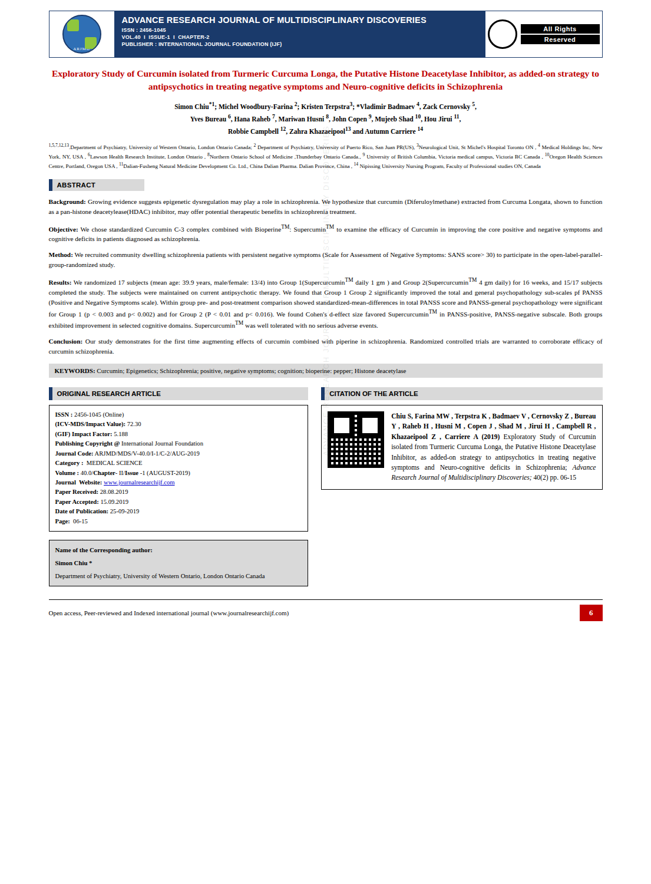ARJMD
ADVANCE RESEARCH JOURNAL OF MULTIDISCIPLINARY DISCOVERIES
ISSN : 2456-1045
VOL.40 I ISSUE-1 I CHAPTER-2
PUBLISHER : INTERNATIONAL JOURNAL FOUNDATION (IJF)
C
All Rights
Reserved
Exploratory Study of Curcumin isolated from Turmeric Curcuma Longa, the Putative Histone Deacetylase Inhibitor, as added-on strategy to antipsychotics in treating negative symptoms and Neuro-cognitive deficits in Schizophrenia
Simon Chiu*1; Michel Woodbury-Farina 2; Kristen Terpstra3; *Vladimir Badmaev 4, Zack Cernovsky 5,
Yves Bureau 6, Hana Raheb 7, Mariwan Husni 8, John Copen 9, Mujeeb Shad 10, Hou Jirui 11,
Robbie Campbell 12, Zahra Khazaeipool13 and Autumn Carriere 14
1,5,7,12,13.Department of Psychiatry, University of Western Ontario, London Ontario Canada; 2 Department of Psychiatry, University of Puerto Rico, San Juan PR(US), 3Neurological Unit, St Michel's Hospital Toronto ON , 4 Medical Holdings Inc, New York, NY, USA , 6Lawson Health Research Institute, London Ontario , 8Northern Ontario School of Medicine ,Thunderbay Ontario Canada., 9 University of British Columbia, Victoria medical campus, Victoria BC Canada , 10Oregon Health Sciences Centre, Portland, Oregon USA , 11Dalian-Fusheng Natural Medicine Development Co. Ltd., China Dalian Pharma. Dalian Province, China , 14 Nipissing University Nursing Program, Faculty of Professional studies ON, Canada
ABSTRACT
Background: Growing evidence suggests epigenetic dysregulation may play a role in schizophrenia. We hypothesize that curcumin (Diferuloylmethane) extracted from Curcuma Longata, shown to function as a pan-histone deacetylease(HDAC) inhibitor, may offer potential therapeutic benefits in schizophrenia treatment.
Objective: We chose standardized Curcumin C-3 complex combined with BioperineTM: SupercuminTM to examine the efficacy of Curcumin in improving the core positive and negative symptoms and cognitive deficits in patients diagnosed as schizophrenia.
Method: We recruited community dwelling schizophrenia patients with persistent negative symptoms (Scale for Assessment of Negative Symptoms: SANS score> 30) to participate in the open-label-parallel-group-randomized study.
Results: We randomized 17 subjects (mean age: 39.9 years, male/female: 13/4) into Group 1(SupercurcuminTM daily 1 gm ) and Group 2(SupercurcuminTM 4 gm daily) for 16 weeks, and 15/17 subjects completed the study. The subjects were maintained on current antipsychotic therapy. We found that Group 1 Group 2 significantly improved the total and general psychopathology sub-scales pf PANSS (Positive and Negative Symptoms scale). Within group pre- and post-treatment comparison showed standardized-mean-differences in total PANSS score and PANSS-general psychopathology were significant for Group 1 (p < 0.003 and p< 0.002) and for Group 2 (P < 0.01 and p< 0.016). We found Cohen's d-effect size favored SupercurcuminTM in PANSS-positive, PANSS-negative subscale. Both groups exhibited improvement in selected cognitive domains. SupercurcuminTM was well tolerated with no serious adverse events.
Conclusion: Our study demonstrates for the first time augmenting effects of curcumin combined with piperine in schizophrenia. Randomized controlled trials are warranted to corroborate efficacy of curcumin schizophrenia.
KEYWORDS: Curcumin; Epigenetics; Schizophrenia; positive, negative symptoms; cognition; bioperine: pepper; Histone deacetylase
ORIGINAL RESEARCH ARTICLE
ISSN : 2456-1045 (Online)
(ICV-MDS/Impact Value): 72.30
(GIF) Impact Factor: 5.188
Publishing Copyright @ International Journal Foundation
Journal Code: ARJMD/MDS/V-40.0/I-1/C-2/AUG-2019
Category : MEDICAL SCIENCE
Volume : 40.0/Chapter- II/Issue -1 (AUGUST-2019)
Journal Website: www.journalresearchijf.com
Paper Received: 28.08.2019
Paper Accepted: 15.09.2019
Date of Publication: 25-09-2019
Page: 06-15
Name of the Corresponding author:
Simon Chiu *
Department of Psychiatry, University of Western Ontario, London Ontario Canada
CITATION OF THE ARTICLE
Chiu S, Farina MW , Terpstra K , Badmaev V , Cernovsky Z , Bureau Y , Raheb H , Husni M , Copen J , Shad M , Jirui H , Campbell R , Khazaeipool Z , Carriere A (2019) Exploratory Study of Curcumin isolated from Turmeric Curcuma Longa, the Putative Histone Deacetylase Inhibitor, as added-on strategy to antipsychotics in treating negative symptoms and Neuro-cognitive deficits in Schizophrenia; Advance Research Journal of Multidisciplinary Discoveries; 40(2) pp. 06-15
ADVANCE RESEARCH JOURNAL OF MULTIDISCIPLINARY DISCOVERIES
Open access, Peer-reviewed and Indexed international journal (www.journalresearchijf.com)
6